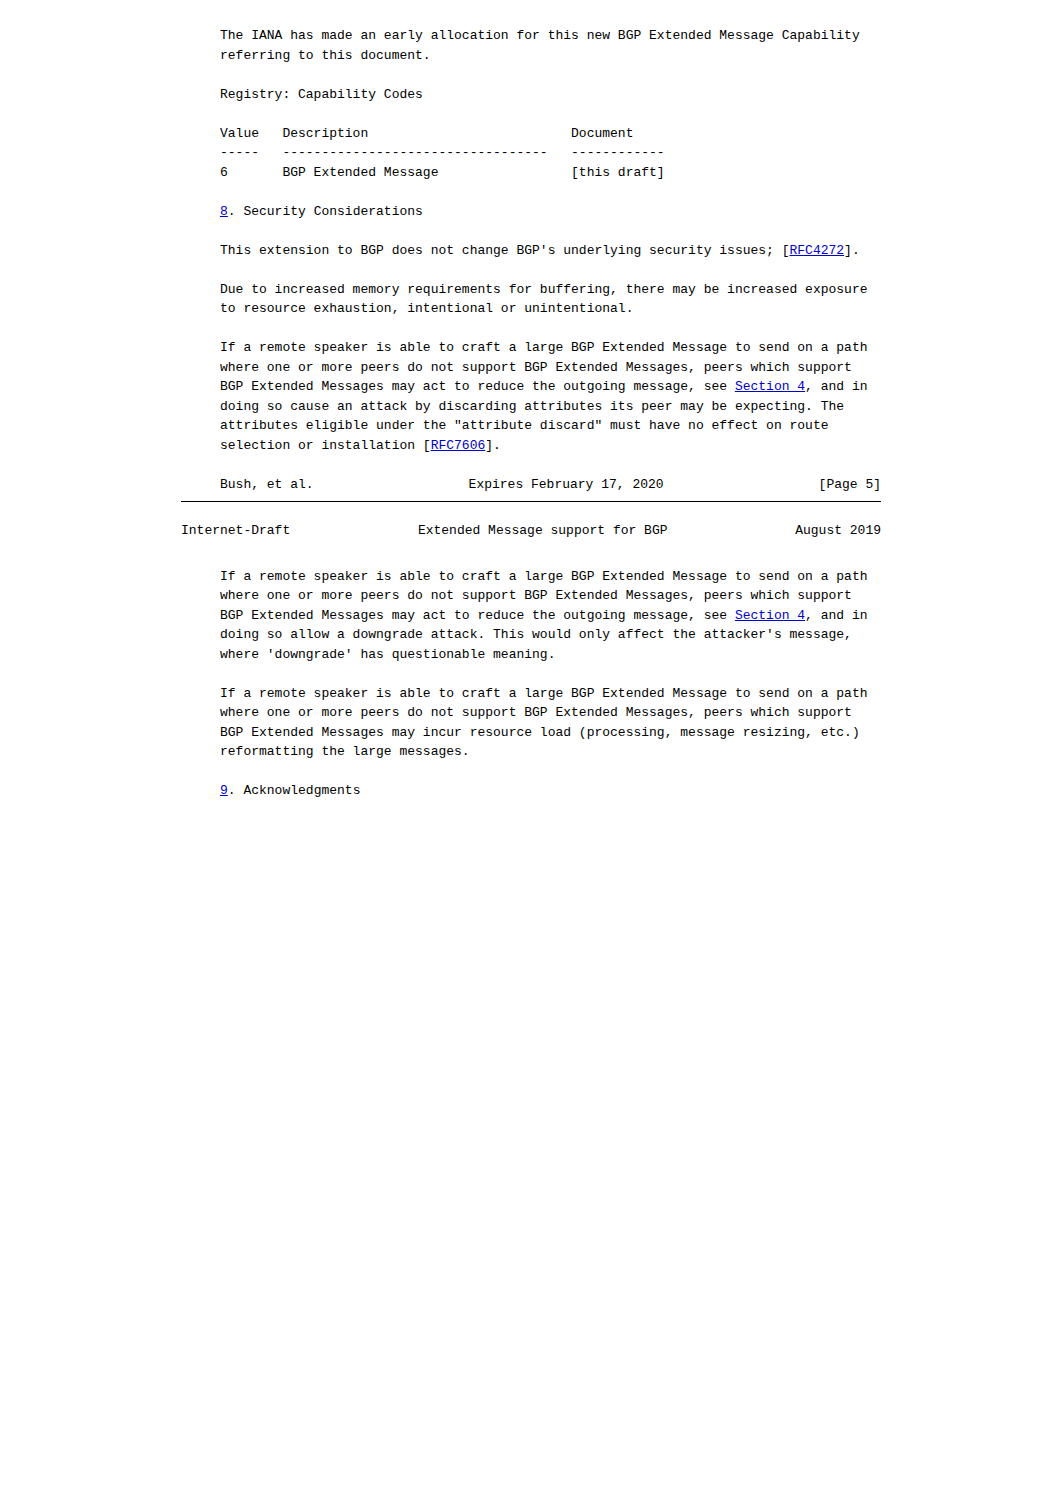The IANA has made an early allocation for this new BGP Extended Message Capability referring to this document.
Registry: Capability Codes
Value   Description                          Document
-----   ----------------------------------   ------------
6       BGP Extended Message                 [this draft]
8. Security Considerations
This extension to BGP does not change BGP's underlying security issues; [RFC4272].
Due to increased memory requirements for buffering, there may be increased exposure to resource exhaustion, intentional or unintentional.
If a remote speaker is able to craft a large BGP Extended Message to send on a path where one or more peers do not support BGP Extended Messages, peers which support BGP Extended Messages may act to reduce the outgoing message, see Section 4, and in doing so cause an attack by discarding attributes its peer may be expecting. The attributes eligible under the "attribute discard" must have no effect on route selection or installation [RFC7606].
Bush, et al. Expires February 17, 2020 [Page 5]
Internet-Draft Extended Message support for BGP August 2019
If a remote speaker is able to craft a large BGP Extended Message to send on a path where one or more peers do not support BGP Extended Messages, peers which support BGP Extended Messages may act to reduce the outgoing message, see Section 4, and in doing so allow a downgrade attack. This would only affect the attacker's message, where 'downgrade' has questionable meaning.
If a remote speaker is able to craft a large BGP Extended Message to send on a path where one or more peers do not support BGP Extended Messages, peers which support BGP Extended Messages may incur resource load (processing, message resizing, etc.) reformatting the large messages.
9. Acknowledgments